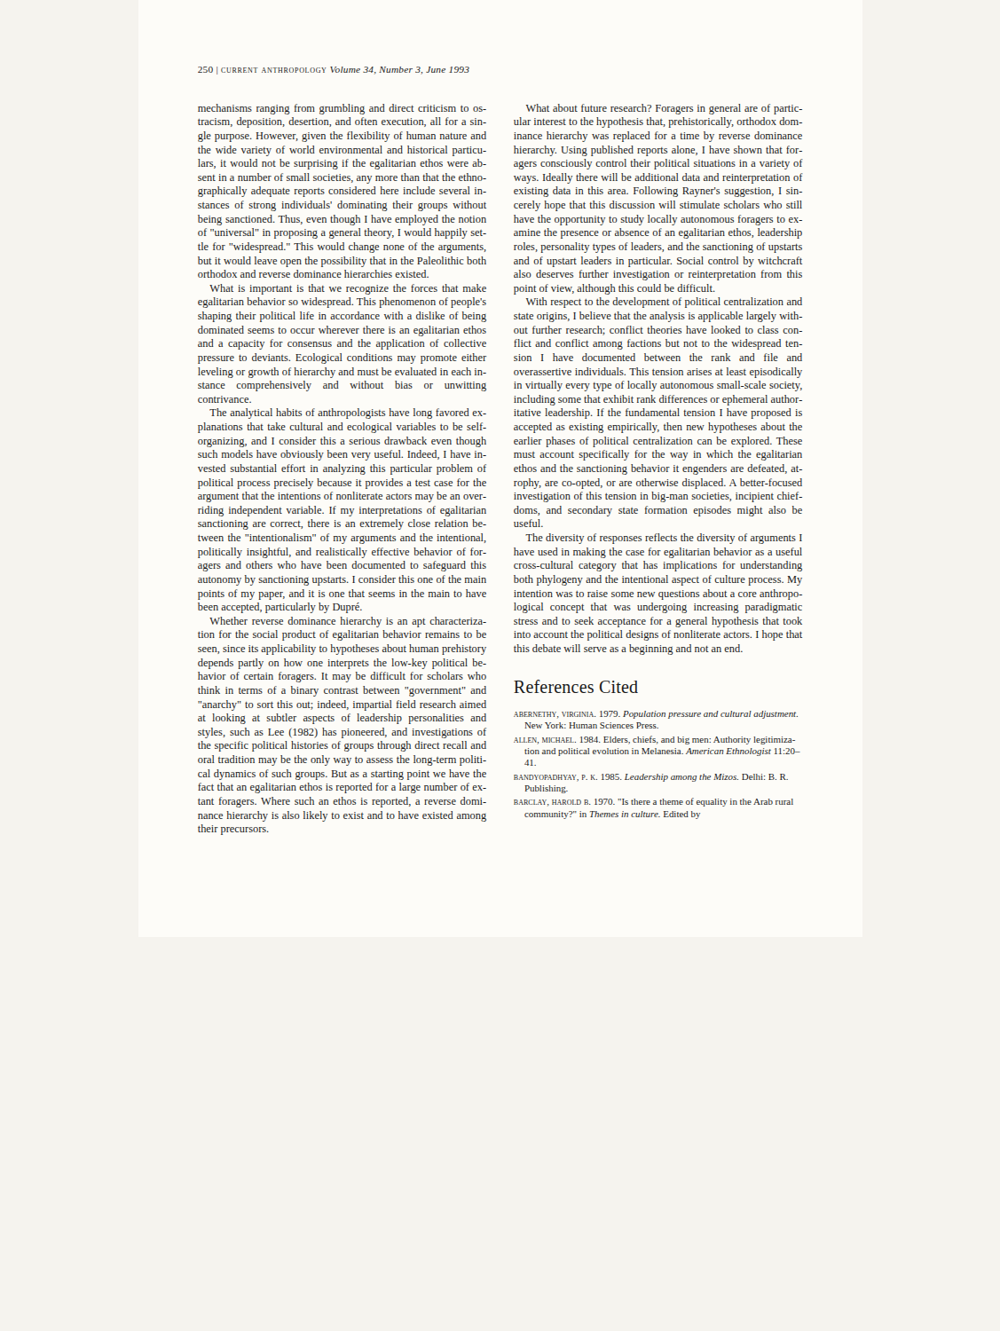250 | current anthropology Volume 34, Number 3, June 1993
mechanisms ranging from grumbling and direct criticism to ostracism, deposition, desertion, and often execution, all for a single purpose. However, given the flexibility of human nature and the wide variety of world environmental and historical particulars, it would not be surprising if the egalitarian ethos were absent in a number of small societies, any more than that the ethnographically adequate reports considered here include several instances of strong individuals' dominating their groups without being sanctioned. Thus, even though I have employed the notion of "universal" in proposing a general theory, I would happily settle for "widespread." This would change none of the arguments, but it would leave open the possibility that in the Paleolithic both orthodox and reverse dominance hierarchies existed.
What is important is that we recognize the forces that make egalitarian behavior so widespread. This phenomenon of people's shaping their political life in accordance with a dislike of being dominated seems to occur wherever there is an egalitarian ethos and a capacity for consensus and the application of collective pressure to deviants. Ecological conditions may promote either leveling or growth of hierarchy and must be evaluated in each instance comprehensively and without bias or unwitting contrivance.
The analytical habits of anthropologists have long favored explanations that take cultural and ecological variables to be self-organizing, and I consider this a serious drawback even though such models have obviously been very useful. Indeed, I have invested substantial effort in analyzing this particular problem of political process precisely because it provides a test case for the argument that the intentions of nonliterate actors may be an overriding independent variable. If my interpretations of egalitarian sanctioning are correct, there is an extremely close relation between the "intentionalism" of my arguments and the intentional, politically insightful, and realistically effective behavior of foragers and others who have been documented to safeguard this autonomy by sanctioning upstarts. I consider this one of the main points of my paper, and it is one that seems in the main to have been accepted, particularly by Dupré.
Whether reverse dominance hierarchy is an apt characterization for the social product of egalitarian behavior remains to be seen, since its applicability to hypotheses about human prehistory depends partly on how one interprets the low-key political behavior of certain foragers. It may be difficult for scholars who think in terms of a binary contrast between "government" and "anarchy" to sort this out; indeed, impartial field research aimed at looking at subtler aspects of leadership personalities and styles, such as Lee (1982) has pioneered, and investigations of the specific political histories of groups through direct recall and oral tradition may be the only way to assess the long-term political dynamics of such groups. But as a starting point we have the fact that an egalitarian ethos is reported for a large number of extant foragers. Where such an ethos is reported, a reverse dominance hierarchy is also likely to exist and to have existed among their precursors.
What about future research? Foragers in general are of particular interest to the hypothesis that, prehistorically, orthodox dominance hierarchy was replaced for a time by reverse dominance hierarchy. Using published reports alone, I have shown that foragers consciously control their political situations in a variety of ways. Ideally there will be additional data and reinterpretation of existing data in this area. Following Rayner's suggestion, I sincerely hope that this discussion will stimulate scholars who still have the opportunity to study locally autonomous foragers to examine the presence or absence of an egalitarian ethos, leadership roles, personality types of leaders, and the sanctioning of upstarts and of upstart leaders in particular. Social control by witchcraft also deserves further investigation or reinterpretation from this point of view, although this could be difficult.
With respect to the development of political centralization and state origins, I believe that the analysis is applicable largely without further research; conflict theories have looked to class conflict and conflict among factions but not to the widespread tension I have documented between the rank and file and overassertive individuals. This tension arises at least episodically in virtually every type of locally autonomous small-scale society, including some that exhibit rank differences or ephemeral authoritative leadership. If the fundamental tension I have proposed is accepted as existing empirically, then new hypotheses about the earlier phases of political centralization can be explored. These must account specifically for the way in which the egalitarian ethos and the sanctioning behavior it engenders are defeated, atrophy, are co-opted, or are otherwise displaced. A better-focused investigation of this tension in big-man societies, incipient chiefdoms, and secondary state formation episodes might also be useful.
The diversity of responses reflects the diversity of arguments I have used in making the case for egalitarian behavior as a useful cross-cultural category that has implications for understanding both phylogeny and the intentional aspect of culture process. My intention was to raise some new questions about a core anthropological concept that was undergoing increasing paradigmatic stress and to seek acceptance for a general hypothesis that took into account the political designs of nonliterate actors. I hope that this debate will serve as a beginning and not an end.
References Cited
abernethy, virginia. 1979. Population pressure and cultural adjustment. New York: Human Sciences Press.
allen, michael. 1984. Elders, chiefs, and big men: Authority legitimization and political evolution in Melanesia. American Ethnologist 11:20–41.
bandyopadhyay, p. k. 1985. Leadership among the Mizos. Delhi: B. R. Publishing.
barclay, harold b. 1970. "Is there a theme of equality in the Arab rural community?" in Themes in culture. Edited by